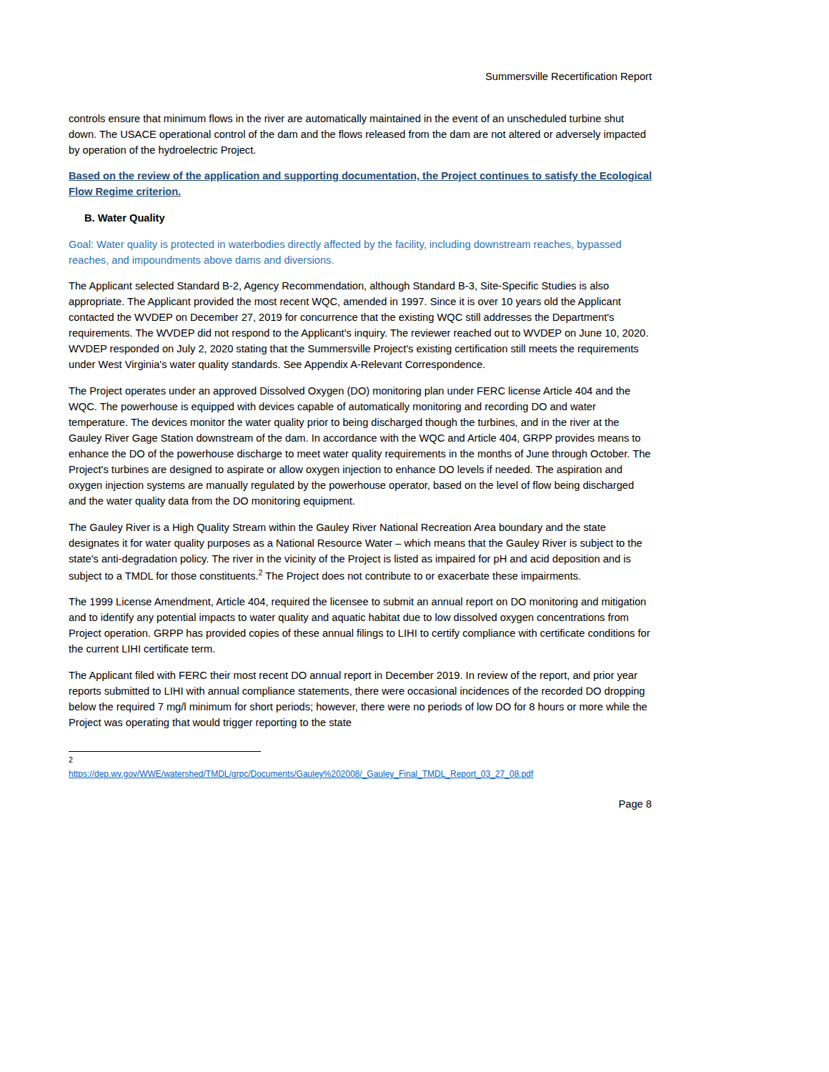Summersville Recertification Report
controls ensure that minimum flows in the river are automatically maintained in the event of an unscheduled turbine shut down. The USACE operational control of the dam and the flows released from the dam are not altered or adversely impacted by operation of the hydroelectric Project.
Based on the review of the application and supporting documentation, the Project continues to satisfy the Ecological Flow Regime criterion.
B. Water Quality
Goal: Water quality is protected in waterbodies directly affected by the facility, including downstream reaches, bypassed reaches, and impoundments above dams and diversions.
The Applicant selected Standard B-2, Agency Recommendation, although Standard B-3, Site-Specific Studies is also appropriate. The Applicant provided the most recent WQC, amended in 1997. Since it is over 10 years old the Applicant contacted the WVDEP on December 27, 2019 for concurrence that the existing WQC still addresses the Department's requirements. The WVDEP did not respond to the Applicant's inquiry. The reviewer reached out to WVDEP on June 10, 2020. WVDEP responded on July 2, 2020 stating that the Summersville Project's existing certification still meets the requirements under West Virginia's water quality standards. See Appendix A-Relevant Correspondence.
The Project operates under an approved Dissolved Oxygen (DO) monitoring plan under FERC license Article 404 and the WQC. The powerhouse is equipped with devices capable of automatically monitoring and recording DO and water temperature. The devices monitor the water quality prior to being discharged though the turbines, and in the river at the Gauley River Gage Station downstream of the dam. In accordance with the WQC and Article 404, GRPP provides means to enhance the DO of the powerhouse discharge to meet water quality requirements in the months of June through October. The Project's turbines are designed to aspirate or allow oxygen injection to enhance DO levels if needed. The aspiration and oxygen injection systems are manually regulated by the powerhouse operator, based on the level of flow being discharged and the water quality data from the DO monitoring equipment.
The Gauley River is a High Quality Stream within the Gauley River National Recreation Area boundary and the state designates it for water quality purposes as a National Resource Water – which means that the Gauley River is subject to the state's anti-degradation policy. The river in the vicinity of the Project is listed as impaired for pH and acid deposition and is subject to a TMDL for those constituents.2 The Project does not contribute to or exacerbate these impairments.
The 1999 License Amendment, Article 404, required the licensee to submit an annual report on DO monitoring and mitigation and to identify any potential impacts to water quality and aquatic habitat due to low dissolved oxygen concentrations from Project operation. GRPP has provided copies of these annual filings to LIHI to certify compliance with certificate conditions for the current LIHI certificate term.
The Applicant filed with FERC their most recent DO annual report in December 2019. In review of the report, and prior year reports submitted to LIHI with annual compliance statements, there were occasional incidences of the recorded DO dropping below the required 7 mg/l minimum for short periods; however, there were no periods of low DO for 8 hours or more while the Project was operating that would trigger reporting to the state
2
https://dep.wv.gov/WWE/watershed/TMDL/grpc/Documents/Gauley%202008/_Gauley_Final_TMDL_Report_03_27_08.pdf
Page 8